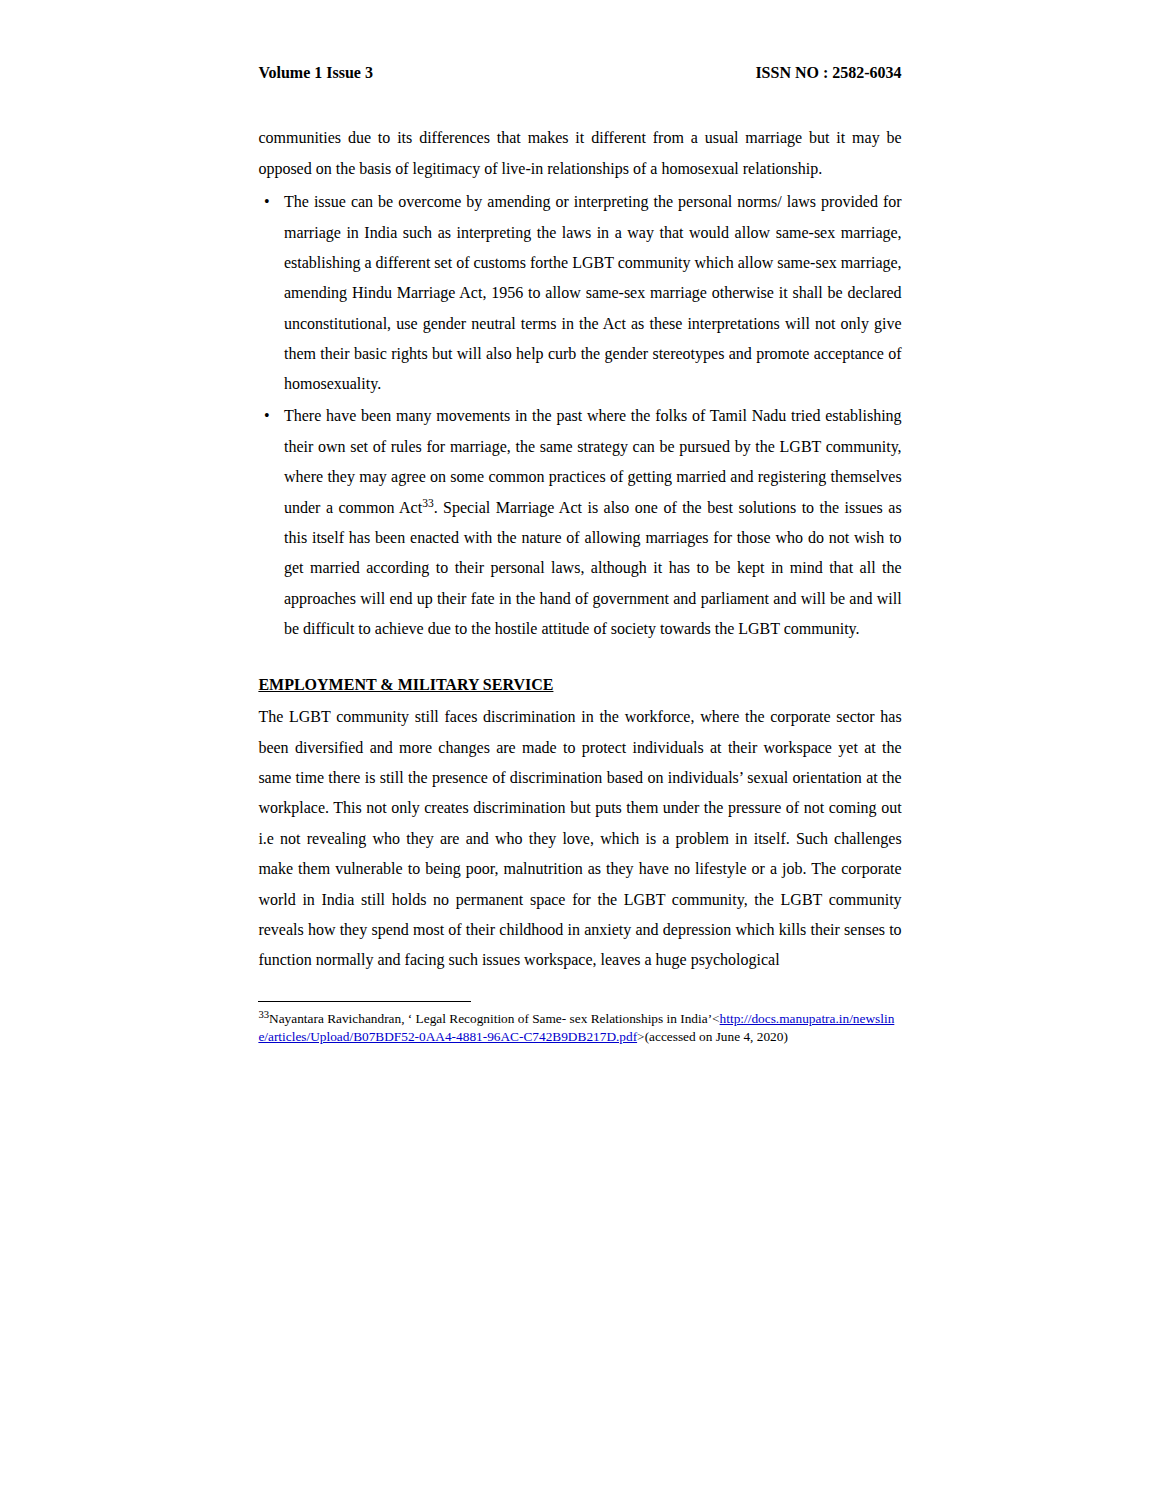Volume 1 Issue 3
ISSN NO : 2582-6034
communities due to its differences that makes it different from a usual marriage but it may be opposed on the basis of legitimacy of live-in relationships of a homosexual relationship.
The issue can be overcome by amending or interpreting the personal norms/ laws provided for marriage in India such as interpreting the laws in a way that would allow same-sex marriage, establishing a different set of customs forthe LGBT community which allow same-sex marriage, amending Hindu Marriage Act, 1956 to allow same-sex marriage otherwise it shall be declared unconstitutional, use gender neutral terms in the Act as these interpretations will not only give them their basic rights but will also help curb the gender stereotypes and promote acceptance of homosexuality.
There have been many movements in the past where the folks of Tamil Nadu tried establishing their own set of rules for marriage, the same strategy can be pursued by the LGBT community, where they may agree on some common practices of getting married and registering themselves under a common Act33. Special Marriage Act is also one of the best solutions to the issues as this itself has been enacted with the nature of allowing marriages for those who do not wish to get married according to their personal laws, although it has to be kept in mind that all the approaches will end up their fate in the hand of government and parliament and will be and will be difficult to achieve due to the hostile attitude of society towards the LGBT community.
EMPLOYMENT & MILITARY SERVICE
The LGBT community still faces discrimination in the workforce, where the corporate sector has been diversified and more changes are made to protect individuals at their workspace yet at the same time there is still the presence of discrimination based on individuals’ sexual orientation at the workplace. This not only creates discrimination but puts them under the pressure of not coming out i.e not revealing who they are and who they love, which is a problem in itself. Such challenges make them vulnerable to being poor, malnutrition as they have no lifestyle or a job. The corporate world in India still holds no permanent space for the LGBT community, the LGBT community reveals how they spend most of their childhood in anxiety and depression which kills their senses to function normally and facing such issues workspace, leaves a huge psychological
33 Nayantara Ravichandran, ‘ Legal Recognition of Same- sex Relationships in India’<http://docs.manupatra.in/newsline/articles/Upload/B07BDF52-0AA4-4881-96AC-C742B9DB217D.pdf>(accessed on June 4, 2020)